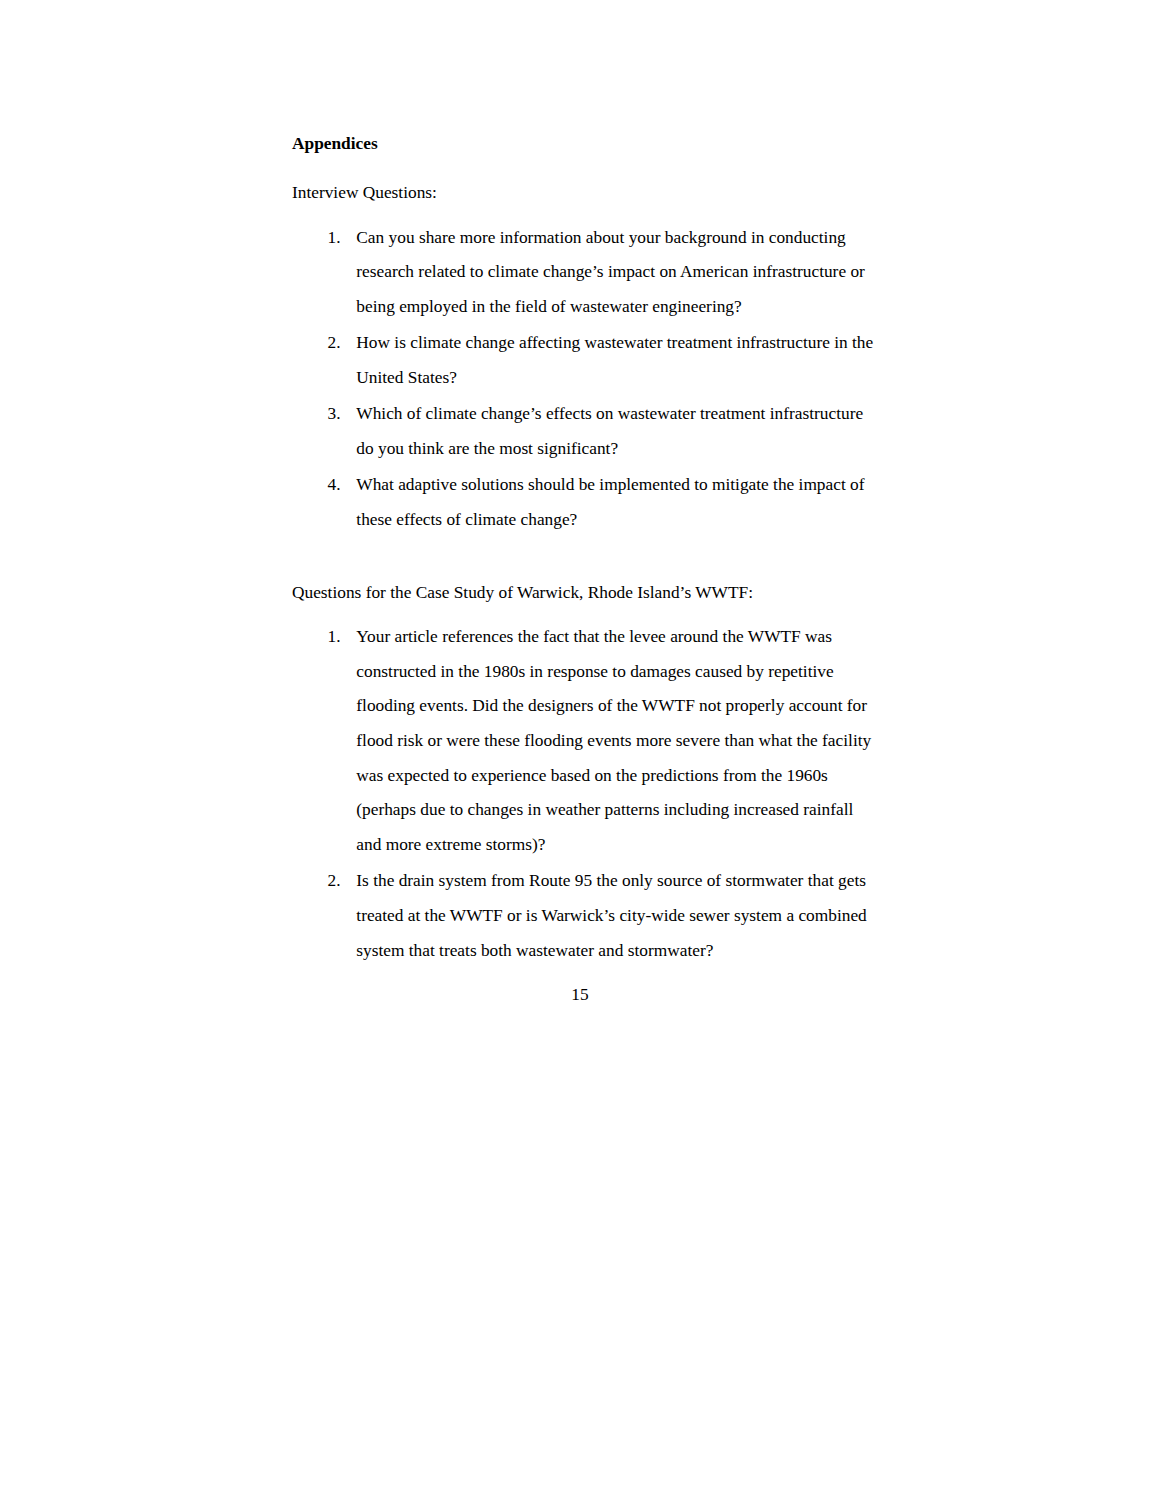Appendices
Interview Questions:
Can you share more information about your background in conducting research related to climate change’s impact on American infrastructure or being employed in the field of wastewater engineering?
How is climate change affecting wastewater treatment infrastructure in the United States?
Which of climate change’s effects on wastewater treatment infrastructure do you think are the most significant?
What adaptive solutions should be implemented to mitigate the impact of these effects of climate change?
Questions for the Case Study of Warwick, Rhode Island’s WWTF:
Your article references the fact that the levee around the WWTF was constructed in the 1980s in response to damages caused by repetitive flooding events. Did the designers of the WWTF not properly account for flood risk or were these flooding events more severe than what the facility was expected to experience based on the predictions from the 1960s (perhaps due to changes in weather patterns including increased rainfall and more extreme storms)?
Is the drain system from Route 95 the only source of stormwater that gets treated at the WWTF or is Warwick’s city-wide sewer system a combined system that treats both wastewater and stormwater?
15